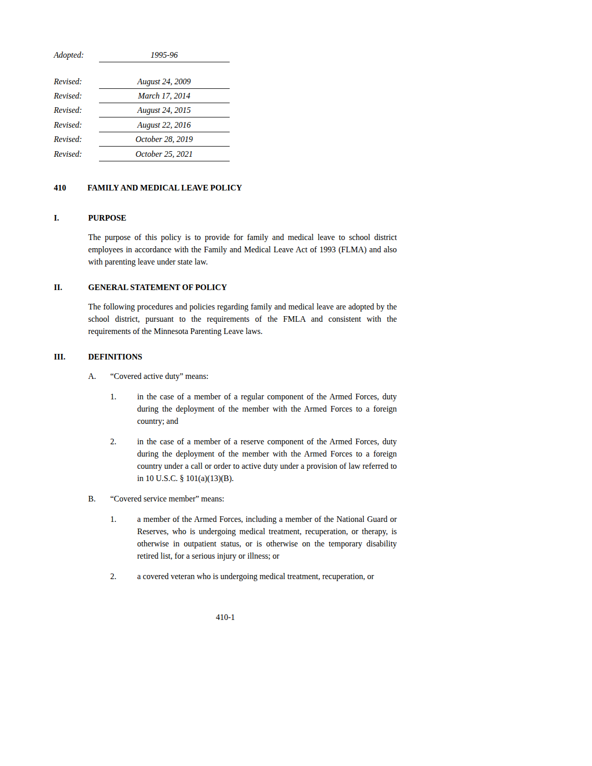Adopted: 1995-96
Revised: August 24, 2009
Revised: March 17, 2014
Revised: August 24, 2015
Revised: August 22, 2016
Revised: October 28, 2019
Revised: October 25, 2021
410 FAMILY AND MEDICAL LEAVE POLICY
I. PURPOSE
The purpose of this policy is to provide for family and medical leave to school district employees in accordance with the Family and Medical Leave Act of 1993 (FLMA) and also with parenting leave under state law.
II. GENERAL STATEMENT OF POLICY
The following procedures and policies regarding family and medical leave are adopted by the school district, pursuant to the requirements of the FMLA and consistent with the requirements of the Minnesota Parenting Leave laws.
III. DEFINITIONS
A.
“Covered active duty” means:
1.
in the case of a member of a regular component of the Armed Forces, duty during the deployment of the member with the Armed Forces to a foreign country; and
2.
in the case of a member of a reserve component of the Armed Forces, duty during the deployment of the member with the Armed Forces to a foreign country under a call or order to active duty under a provision of law referred to in 10 U.S.C. § 101(a)(13)(B).
B.
“Covered service member” means:
1.
a member of the Armed Forces, including a member of the National Guard or Reserves, who is undergoing medical treatment, recuperation, or therapy, is otherwise in outpatient status, or is otherwise on the temporary disability retired list, for a serious injury or illness; or
2.
a covered veteran who is undergoing medical treatment, recuperation, or
410-1